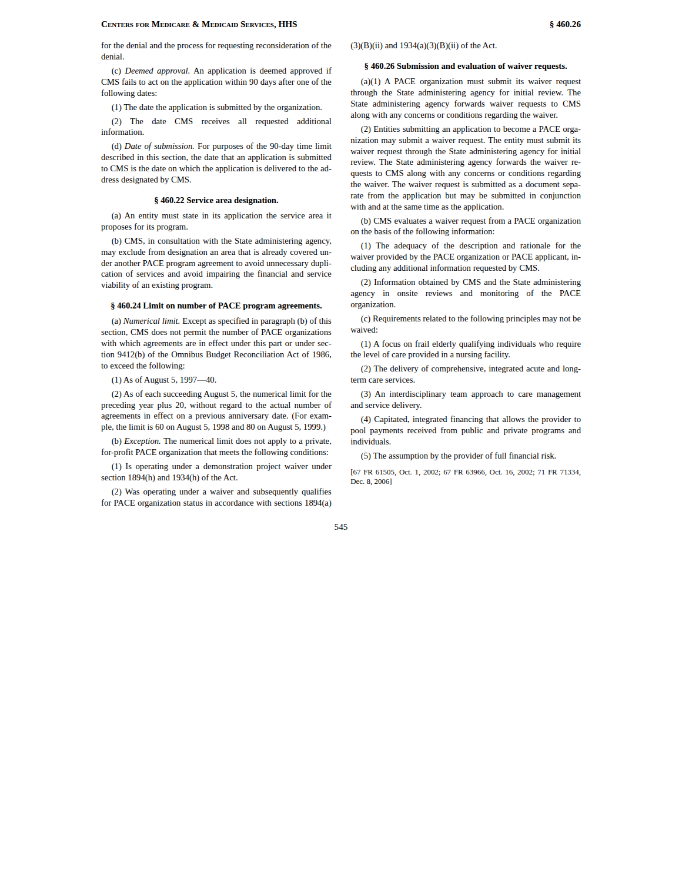Centers for Medicare & Medicaid Services, HHS § 460.26
for the denial and the process for requesting reconsideration of the denial.
(c) Deemed approval. An application is deemed approved if CMS fails to act on the application within 90 days after one of the following dates:
(1) The date the application is submitted by the organization.
(2) The date CMS receives all requested additional information.
(d) Date of submission. For purposes of the 90-day time limit described in this section, the date that an application is submitted to CMS is the date on which the application is delivered to the address designated by CMS.
§ 460.22 Service area designation.
(a) An entity must state in its application the service area it proposes for its program.
(b) CMS, in consultation with the State administering agency, may exclude from designation an area that is already covered under another PACE program agreement to avoid unnecessary duplication of services and avoid impairing the financial and service viability of an existing program.
§ 460.24 Limit on number of PACE program agreements.
(a) Numerical limit. Except as specified in paragraph (b) of this section, CMS does not permit the number of PACE organizations with which agreements are in effect under this part or under section 9412(b) of the Omnibus Budget Reconciliation Act of 1986, to exceed the following:
(1) As of August 5, 1997—40.
(2) As of each succeeding August 5, the numerical limit for the preceding year plus 20, without regard to the actual number of agreements in effect on a previous anniversary date. (For example, the limit is 60 on August 5, 1998 and 80 on August 5, 1999.)
(b) Exception. The numerical limit does not apply to a private, for-profit PACE organization that meets the following conditions:
(1) Is operating under a demonstration project waiver under section 1894(h) and 1934(h) of the Act.
(2) Was operating under a waiver and subsequently qualifies for PACE organization status in accordance with sections 1894(a)(3)(B)(ii) and 1934(a)(3)(B)(ii) of the Act.
§ 460.26 Submission and evaluation of waiver requests.
(a)(1) A PACE organization must submit its waiver request through the State administering agency for initial review. The State administering agency forwards waiver requests to CMS along with any concerns or conditions regarding the waiver.
(2) Entities submitting an application to become a PACE organization may submit a waiver request. The entity must submit its waiver request through the State administering agency for initial review. The State administering agency forwards the waiver requests to CMS along with any concerns or conditions regarding the waiver. The waiver request is submitted as a document separate from the application but may be submitted in conjunction with and at the same time as the application.
(b) CMS evaluates a waiver request from a PACE organization on the basis of the following information:
(1) The adequacy of the description and rationale for the waiver provided by the PACE organization or PACE applicant, including any additional information requested by CMS.
(2) Information obtained by CMS and the State administering agency in onsite reviews and monitoring of the PACE organization.
(c) Requirements related to the following principles may not be waived:
(1) A focus on frail elderly qualifying individuals who require the level of care provided in a nursing facility.
(2) The delivery of comprehensive, integrated acute and long-term care services.
(3) An interdisciplinary team approach to care management and service delivery.
(4) Capitated, integrated financing that allows the provider to pool payments received from public and private programs and individuals.
(5) The assumption by the provider of full financial risk.
[67 FR 61505, Oct. 1, 2002; 67 FR 63966, Oct. 16, 2002; 71 FR 71334, Dec. 8, 2006]
545